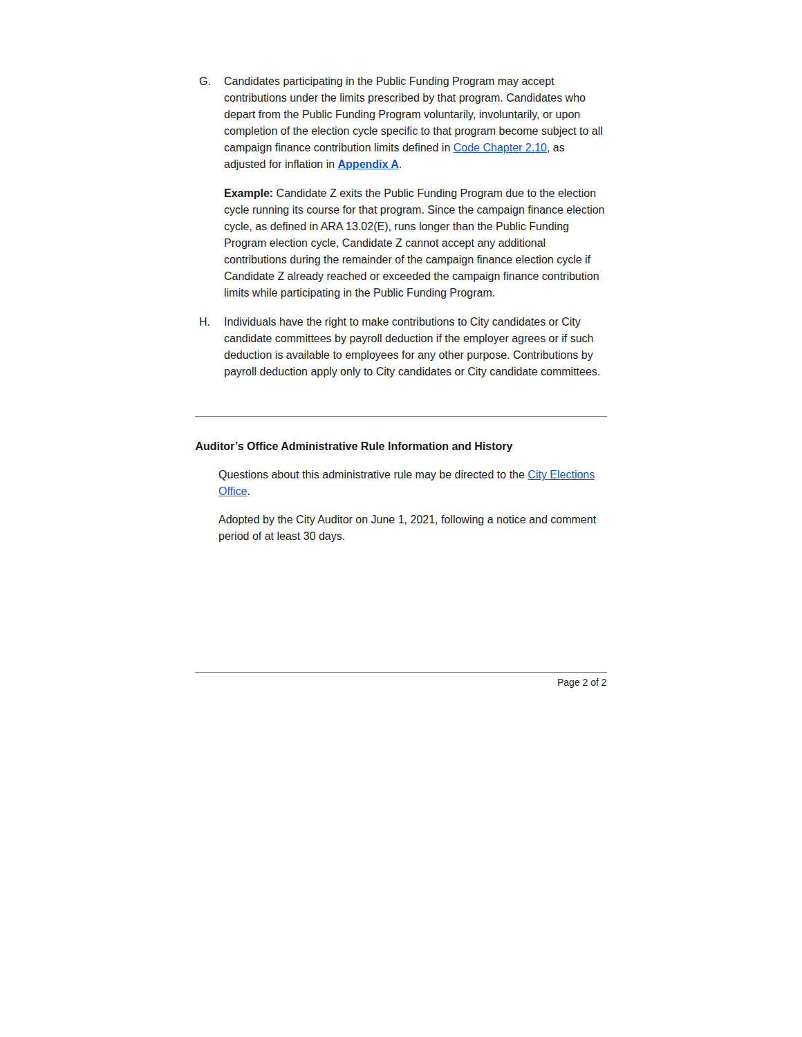G.
Candidates participating in the Public Funding Program may accept contributions under the limits prescribed by that program. Candidates who depart from the Public Funding Program voluntarily, involuntarily, or upon completion of the election cycle specific to that program become subject to all campaign finance contribution limits defined in Code Chapter 2.10, as adjusted for inflation in Appendix A.
Example: Candidate Z exits the Public Funding Program due to the election cycle running its course for that program. Since the campaign finance election cycle, as defined in ARA 13.02(E), runs longer than the Public Funding Program election cycle, Candidate Z cannot accept any additional contributions during the remainder of the campaign finance election cycle if Candidate Z already reached or exceeded the campaign finance contribution limits while participating in the Public Funding Program.
H.
Individuals have the right to make contributions to City candidates or City candidate committees by payroll deduction if the employer agrees or if such deduction is available to employees for any other purpose. Contributions by payroll deduction apply only to City candidates or City candidate committees.
Auditor’s Office Administrative Rule Information and History
Questions about this administrative rule may be directed to the City Elections Office.
Adopted by the City Auditor on June 1, 2021, following a notice and comment period of at least 30 days.
Page 2 of 2